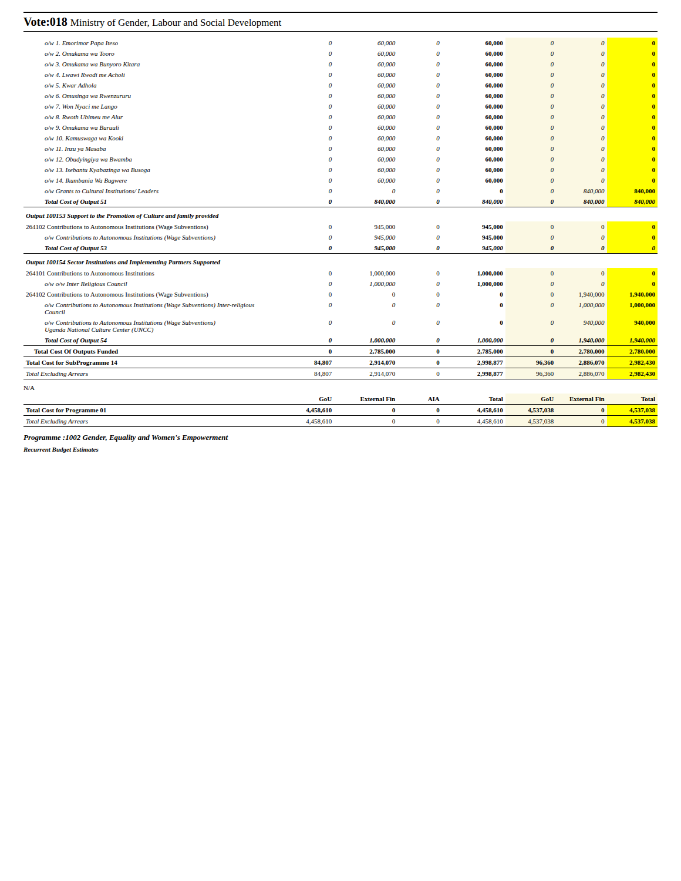Vote:018 Ministry of Gender, Labour and Social Development
| o/w 1. Emorimor Papa Iteso | 0 | 60,000 | 0 | 60,000 | 0 | 0 | 0 |
| o/w 2. Omukama wa Tooro | 0 | 60,000 | 0 | 60,000 | 0 | 0 | 0 |
| o/w 3. Omukama wa Bunyoro Kitara | 0 | 60,000 | 0 | 60,000 | 0 | 0 | 0 |
| o/w 4. Lwawi Rwodi me Acholi | 0 | 60,000 | 0 | 60,000 | 0 | 0 | 0 |
| o/w 5. Kwar Adhola | 0 | 60,000 | 0 | 60,000 | 0 | 0 | 0 |
| o/w 6. Omusinga wa Rwenzururu | 0 | 60,000 | 0 | 60,000 | 0 | 0 | 0 |
| o/w 7. Won Nyaci me Lango | 0 | 60,000 | 0 | 60,000 | 0 | 0 | 0 |
| o/w 8. Rwoth Ubimeu me Alur | 0 | 60,000 | 0 | 60,000 | 0 | 0 | 0 |
| o/w 9. Omukama wa Buruuli | 0 | 60,000 | 0 | 60,000 | 0 | 0 | 0 |
| o/w 10. Kamuswaga wa Kooki | 0 | 60,000 | 0 | 60,000 | 0 | 0 | 0 |
| o/w 11. Inzu ya Masaba | 0 | 60,000 | 0 | 60,000 | 0 | 0 | 0 |
| o/w 12. Obudyingiya wa Bwamba | 0 | 60,000 | 0 | 60,000 | 0 | 0 | 0 |
| o/w 13. Isebantu Kyabazinga wa Busoga | 0 | 60,000 | 0 | 60,000 | 0 | 0 | 0 |
| o/w 14. Ikumbania Wa Bugwere | 0 | 60,000 | 0 | 60,000 | 0 | 0 | 0 |
| o/w Grants to Cultural Institutions/ Leaders | 0 | 0 | 0 | 0 | 0 | 840,000 | 840,000 |
| Total Cost of Output 51 | 0 | 840,000 | 0 | 840,000 | 0 | 840,000 | 840,000 |
| Output 100153 Support to the Promotion of Culture and family provided |
| 264102 Contributions to Autonomous Institutions (Wage Subventions) | 0 | 945,000 | 0 | 945,000 | 0 | 0 | 0 |
| o/w Contributions to Autonomous Institutions (Wage Subventions) | 0 | 945,000 | 0 | 945,000 | 0 | 0 | 0 |
| Total Cost of Output 53 | 0 | 945,000 | 0 | 945,000 | 0 | 0 | 0 |
| Output 100154 Sector Institutions and Implementing Partners Supported |
| 264101 Contributions to Autonomous Institutions | 0 | 1,000,000 | 0 | 1,000,000 | 0 | 0 | 0 |
| o/w o/w Inter Religious Council | 0 | 1,000,000 | 0 | 1,000,000 | 0 | 0 | 0 |
| 264102 Contributions to Autonomous Institutions (Wage Subventions) | 0 | 0 | 0 | 0 | 0 | 1,940,000 | 1,940,000 |
| o/w Contributions to Autonomous Institutions (Wage Subventions) Inter-religious Council | 0 | 0 | 0 | 0 | 0 | 1,000,000 | 1,000,000 |
| o/w Contributions to Autonomous Institutions (Wage Subventions) Uganda National Culture Center (UNCC) | 0 | 0 | 0 | 0 | 0 | 940,000 | 940,000 |
| Total Cost of Output 54 | 0 | 1,000,000 | 0 | 1,000,000 | 0 | 1,940,000 | 1,940,000 |
| Total Cost Of Outputs Funded | 0 | 2,785,000 | 0 | 2,785,000 | 0 | 2,780,000 | 2,780,000 |
| Total Cost for SubProgramme 14 | 84,807 | 2,914,070 | 0 | 2,998,877 | 96,360 | 2,886,070 | 2,982,430 |
| Total Excluding Arrears | 84,807 | 2,914,070 | 0 | 2,998,877 | 96,360 | 2,886,070 | 2,982,430 |
N/A
| | GoU | External Fin | AIA | Total | GoU | External Fin | Total |
| Total Cost for Programme 01 | 4,458,610 | 0 | 0 | 4,458,610 | 4,537,038 | 0 | 4,537,038 |
| Total Excluding Arrears | 4,458,610 | 0 | 0 | 4,458,610 | 4,537,038 | 0 | 4,537,038 |
Programme :1002 Gender, Equality and Women's Empowerment
Recurrent Budget Estimates